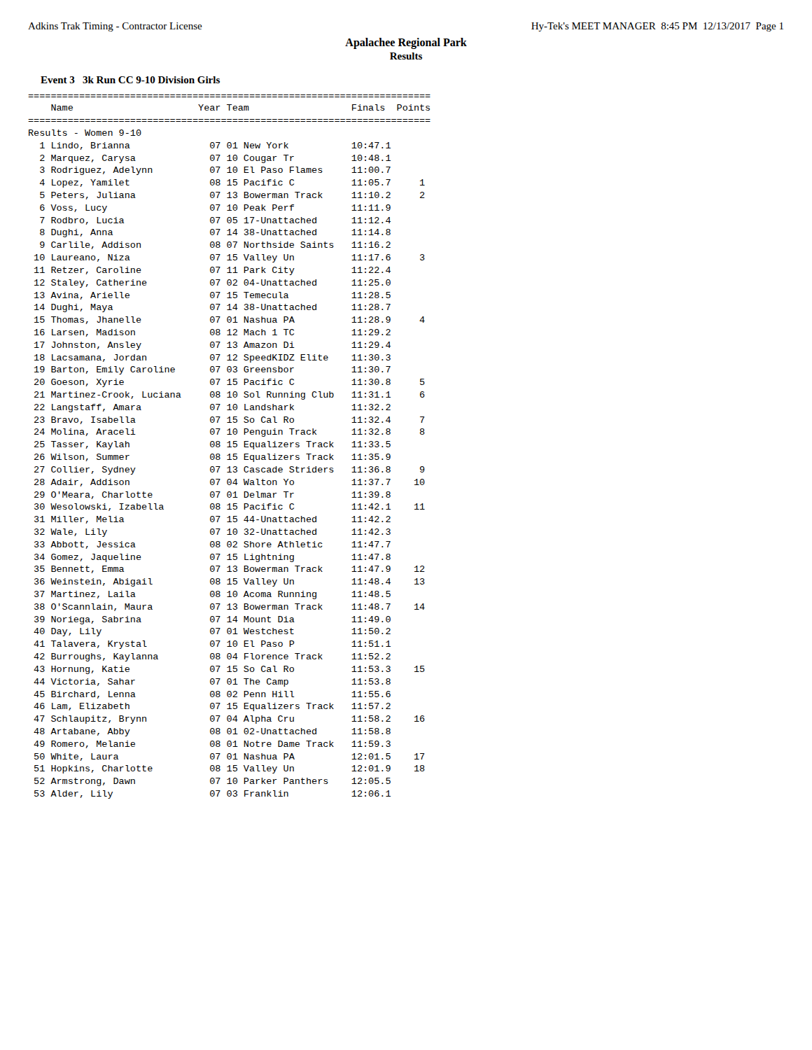Adkins Trak Timing - Contractor License
Hy-Tek's MEET MANAGER 8:45 PM 12/13/2017 Page 1
Apalachee Regional Park
Results
Event 3 3k Run CC 9-10 Division Girls
=======================================================================
    Name                      Year Team                  Finals  Points
=======================================================================
Results - Women 9-10
  1 Lindo, Brianna              07 01 New York           10:47.1
  2 Marquez, Carysa             07 10 Cougar Tr          10:48.1
  3 Rodriguez, Adelynn          07 10 El Paso Flames     11:00.7
  4 Lopez, Yamilet              08 15 Pacific C          11:05.7     1
  5 Peters, Juliana             07 13 Bowerman Track     11:10.2     2
  6 Voss, Lucy                  07 10 Peak Perf          11:11.9
  7 Rodbro, Lucia               07 05 17-Unattached      11:12.4
  8 Dughi, Anna                 07 14 38-Unattached      11:14.8
  9 Carlile, Addison            08 07 Northside Saints   11:16.2
 10 Laureano, Niza              07 15 Valley Un          11:17.6     3
 11 Retzer, Caroline            07 11 Park City          11:22.4
 12 Staley, Catherine           07 02 04-Unattached      11:25.0
 13 Avina, Arielle              07 15 Temecula           11:28.5
 14 Dughi, Maya                 07 14 38-Unattached      11:28.7
 15 Thomas, Jhanelle            07 01 Nashua PA          11:28.9     4
 16 Larsen, Madison             08 12 Mach 1 TC          11:29.2
 17 Johnston, Ansley            07 13 Amazon Di          11:29.4
 18 Lacsamana, Jordan           07 12 SpeedKIDZ Elite    11:30.3
 19 Barton, Emily Caroline      07 03 Greensbor          11:30.7
 20 Goeson, Xyrie               07 15 Pacific C          11:30.8     5
 21 Martinez-Crook, Luciana     08 10 Sol Running Club   11:31.1     6
 22 Langstaff, Amara            07 10 Landshark          11:32.2
 23 Bravo, Isabella             07 15 So Cal Ro          11:32.4     7
 24 Molina, Araceli             07 10 Penguin Track      11:32.8     8
 25 Tasser, Kaylah              08 15 Equalizers Track   11:33.5
 26 Wilson, Summer              08 15 Equalizers Track   11:35.9
 27 Collier, Sydney             07 13 Cascade Striders   11:36.8     9
 28 Adair, Addison              07 04 Walton Yo          11:37.7    10
 29 O'Meara, Charlotte          07 01 Delmar Tr          11:39.8
 30 Wesolowski, Izabella        08 15 Pacific C          11:42.1    11
 31 Miller, Melia               07 15 44-Unattached      11:42.2
 32 Wale, Lily                  07 10 32-Unattached      11:42.3
 33 Abbott, Jessica             08 02 Shore Athletic     11:47.7
 34 Gomez, Jaqueline            07 15 Lightning          11:47.8
 35 Bennett, Emma               07 13 Bowerman Track     11:47.9    12
 36 Weinstein, Abigail          08 15 Valley Un          11:48.4    13
 37 Martinez, Laila             08 10 Acoma Running      11:48.5
 38 O'Scannlain, Maura          07 13 Bowerman Track     11:48.7    14
 39 Noriega, Sabrina            07 14 Mount Dia          11:49.0
 40 Day, Lily                   07 01 Westchest          11:50.2
 41 Talavera, Krystal           07 10 El Paso P          11:51.1
 42 Burroughs, Kaylanna         08 04 Florence Track     11:52.2
 43 Hornung, Katie              07 15 So Cal Ro          11:53.3    15
 44 Victoria, Sahar             07 01 The Camp           11:53.8
 45 Birchard, Lenna             08 02 Penn Hill          11:55.6
 46 Lam, Elizabeth              07 15 Equalizers Track   11:57.2
 47 Schlaupitz, Brynn           07 04 Alpha Cru          11:58.2    16
 48 Artabane, Abby              08 01 02-Unattached      11:58.8
 49 Romero, Melanie             08 01 Notre Dame Track   11:59.3
 50 White, Laura                07 01 Nashua PA          12:01.5    17
 51 Hopkins, Charlotte          08 15 Valley Un          12:01.9    18
 52 Armstrong, Dawn             07 10 Parker Panthers    12:05.5
 53 Alder, Lily                 07 03 Franklin           12:06.1